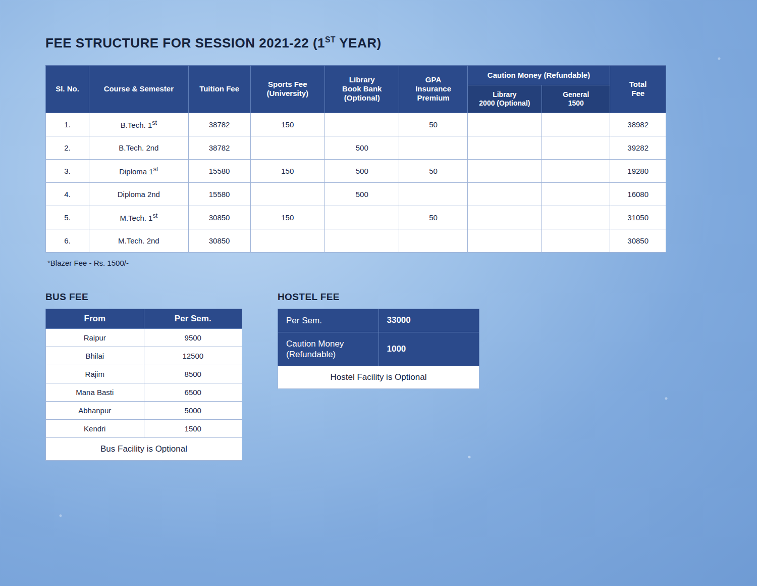Fee Structure for Session 2021-22 (1st Year)
| Sl. No. | Course & Semester | Tuition Fee | Sports Fee (University) | Library Book Bank (Optional) | GPA Insurance Premium | Caution Money (Refundable) | Total Fee |
| --- | --- | --- | --- | --- | --- | --- | --- |
| Library 2000 (Optional) | General 1500 |
| 1. | B.Tech. 1 st | 38782 | 150 | | 50 | | | 38982 |
| 2. | B.Tech. 2nd | 38782 | | 500 | | | | 39282 |
| 3. | Diploma 1 st | 15580 | 150 | 500 | 50 | | | 19280 |
| 4. | Diploma 2nd | 15580 | | 500 | | | | 16080 |
| 5. | M.Tech. 1 st | 30850 | 150 | | 50 | | | 31050 |
| 6. | M.Tech. 2nd | 30850 | | | | | | 30850 |
*Blazer Fee - Rs. 1500/-
Bus Fee
| From | Per Sem. |
| --- | --- |
| Raipur | 9500 |
| Bhilai | 12500 |
| Rajim | 8500 |
| Mana Basti | 6500 |
| Abhanpur | 5000 |
| Kendri | 1500 |
| Bus Facility is Optional |
Hostel Fee
| Per Sem. | 33000 |
| Caution Money (Refundable) | 1000 |
| Hostel Facility is Optional |